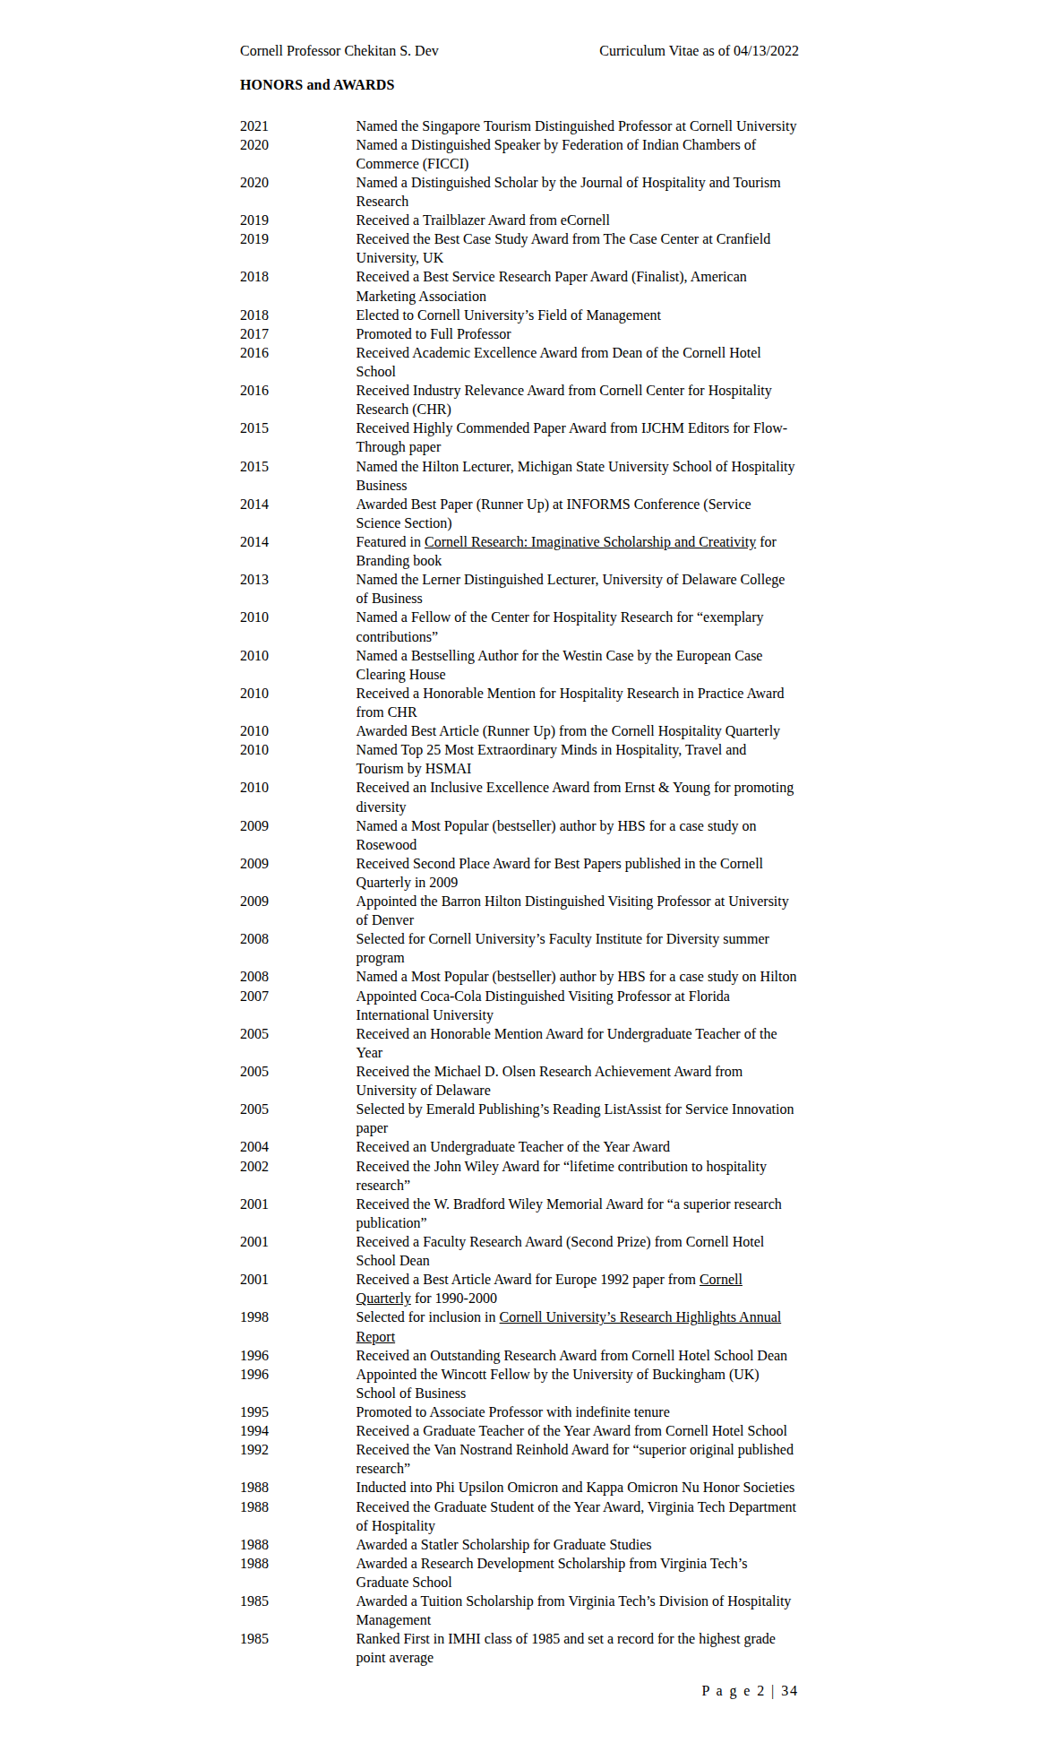Cornell Professor Chekitan S. Dev Curriculum Vitae as of 04/13/2022
HONORS and AWARDS
| 2021 | Named the Singapore Tourism Distinguished Professor at Cornell University |
| 2020 | Named a Distinguished Speaker by Federation of Indian Chambers of Commerce (FICCI) |
| 2020 | Named a Distinguished Scholar by the Journal of Hospitality and Tourism Research |
| 2019 | Received a Trailblazer Award from eCornell |
| 2019 | Received the Best Case Study Award from The Case Center at Cranfield University, UK |
| 2018 | Received a Best Service Research Paper Award (Finalist), American Marketing Association |
| 2018 | Elected to Cornell University’s Field of Management |
| 2017 | Promoted to Full Professor |
| 2016 | Received Academic Excellence Award from Dean of the Cornell Hotel School |
| 2016 | Received Industry Relevance Award from Cornell Center for Hospitality Research (CHR) |
| 2015 | Received Highly Commended Paper Award from IJCHM Editors for Flow-Through paper |
| 2015 | Named the Hilton Lecturer, Michigan State University School of Hospitality Business |
| 2014 | Awarded Best Paper (Runner Up) at INFORMS Conference (Service Science Section) |
| 2014 | Featured in Cornell Research: Imaginative Scholarship and Creativity for Branding book |
| 2013 | Named the Lerner Distinguished Lecturer, University of Delaware College of Business |
| 2010 | Named a Fellow of the Center for Hospitality Research for “exemplary contributions” |
| 2010 | Named a Bestselling Author for the Westin Case by the European Case Clearing House |
| 2010 | Received a Honorable Mention for Hospitality Research in Practice Award from CHR |
| 2010 | Awarded Best Article (Runner Up) from the Cornell Hospitality Quarterly |
| 2010 | Named Top 25 Most Extraordinary Minds in Hospitality, Travel and Tourism by HSMAI |
| 2010 | Received an Inclusive Excellence Award from Ernst & Young for promoting diversity |
| 2009 | Named a Most Popular (bestseller) author by HBS for a case study on Rosewood |
| 2009 | Received Second Place Award for Best Papers published in the Cornell Quarterly in 2009 |
| 2009 | Appointed the Barron Hilton Distinguished Visiting Professor at University of Denver |
| 2008 | Selected for Cornell University’s Faculty Institute for Diversity summer program |
| 2008 | Named a Most Popular (bestseller) author by HBS for a case study on Hilton |
| 2007 | Appointed Coca-Cola Distinguished Visiting Professor at Florida International University |
| 2005 | Received an Honorable Mention Award for Undergraduate Teacher of the Year |
| 2005 | Received the Michael D. Olsen Research Achievement Award from University of Delaware |
| 2005 | Selected by Emerald Publishing’s Reading ListAssist for Service Innovation paper |
| 2004 | Received an Undergraduate Teacher of the Year Award |
| 2002 | Received the John Wiley Award for “lifetime contribution to hospitality research” |
| 2001 | Received the W. Bradford Wiley Memorial Award for “a superior research publication” |
| 2001 | Received a Faculty Research Award (Second Prize) from Cornell Hotel School Dean |
| 2001 | Received a Best Article Award for Europe 1992 paper from Cornell Quarterly for 1990-2000 |
| 1998 | Selected for inclusion in Cornell University’s Research Highlights Annual Report |
| 1996 | Received an Outstanding Research Award from Cornell Hotel School Dean |
| 1996 | Appointed the Wincott Fellow by the University of Buckingham (UK) School of Business |
| 1995 | Promoted to Associate Professor with indefinite tenure |
| 1994 | Received a Graduate Teacher of the Year Award from Cornell Hotel School |
| 1992 | Received the Van Nostrand Reinhold Award for “superior original published research” |
| 1988 | Inducted into Phi Upsilon Omicron and Kappa Omicron Nu Honor Societies |
| 1988 | Received the Graduate Student of the Year Award, Virginia Tech Department of Hospitality |
| 1988 | Awarded a Statler Scholarship for Graduate Studies |
| 1988 | Awarded a Research Development Scholarship from Virginia Tech’s Graduate School |
| 1985 | Awarded a Tuition Scholarship from Virginia Tech’s Division of Hospitality Management |
| 1985 | Ranked First in IMHI class of 1985 and set a record for the highest grade point average |
P a g e 2 | 34